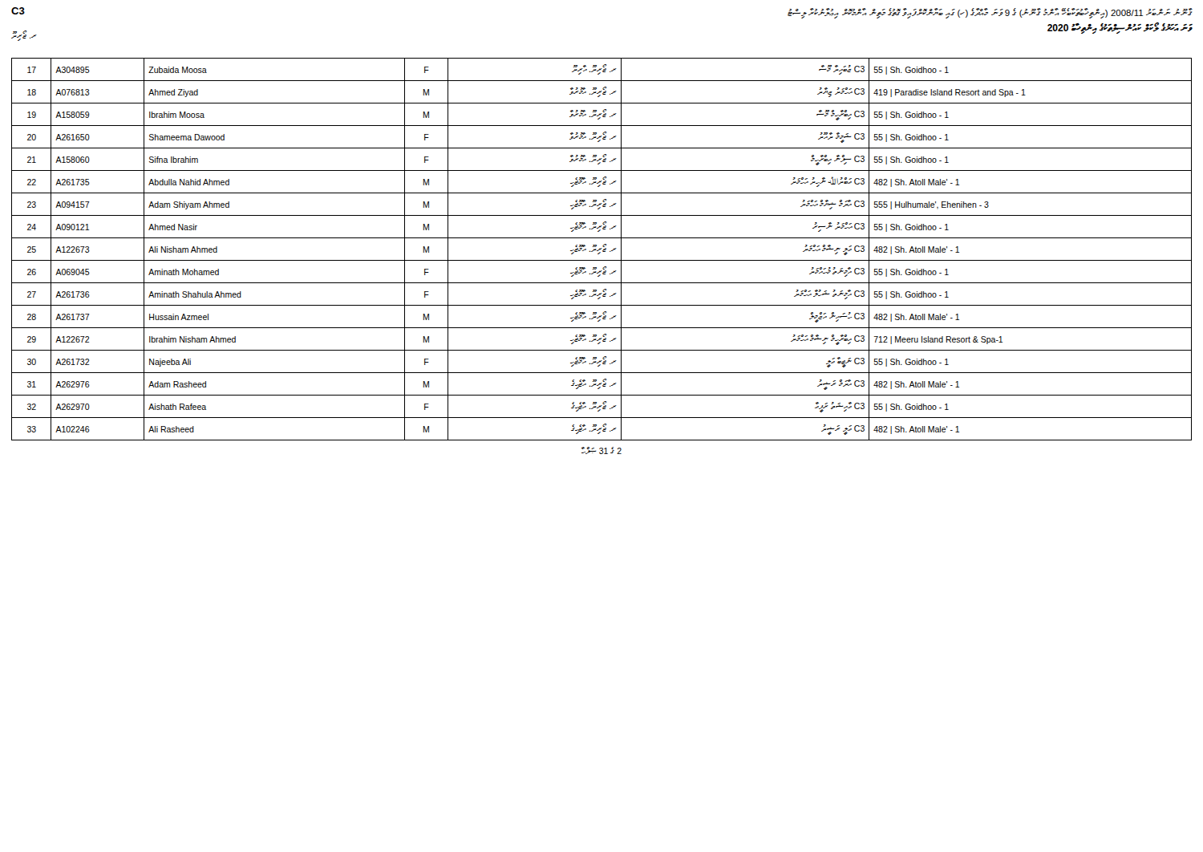C3
ރ. ޖޯރިދޫ
ޤާނޫނު ނަންބަރު 2008/11 (އިންތިޚާބުތަކާބެހޭ އާންމު ޤާނޫނު) ގެ 9 ވަނަ މާއްދާގެ (ހ) ގައި ބަޔާންކޮށްފައިވާ ގޮތުގެ މަތިން އާންމުކޮށް އިޢުލާނުކުރާ ލިސްޓު
2020 ވަނަ އަހަރުގެ ލޯކަލް ކައުންސިލްތަކުގެ އިންތިޚާބު
| 17 | A304895 | Zubaida Moosa | F | ރ. ޖޯރިދޫ، އާރިދޫ | C3 ޒުބައިދާ މޫސާ | 55 / Sh. Goidhoo - 1 |
| 18 | A076813 | Ahmed Ziyad | M | ރ. ޖޯރިދޫ، އާމުރުވާ | C3 އަޙްމަދު ޒިޔާދު | 419 / Paradise Island Resort and Spa - 1 |
| 19 | A158059 | Ibrahim Moosa | M | ރ. ޖޯރިދޫ، އާމުރުވާ | C3 އިބްރާހީމް މޫސާ | 55 / Sh. Goidhoo - 1 |
| 20 | A261650 | Shameema Dawood | F | ރ. ޖޯރިދޫ، އާމުރުވާ | C3 ޝަމީމާ ދާއޫދު | 55 / Sh. Goidhoo - 1 |
| 21 | A158060 | Sifna Ibrahim | F | ރ. ޖޯރިދޫ، އާމުރުވާ | C3 ސިފްނާ އިބްރާހީމް | 55 / Sh. Goidhoo - 1 |
| 22 | A261735 | Abdulla Nahid Ahmed | M | ރ. ޖޯރިދޫ، އާމޫޖެހި | C3 ޢަބްދުﷲ ނާހިދު އަޙްމަދު | 482 / Sh. Atoll Male' - 1 |
| 23 | A094157 | Adam Shiyam Ahmed | M | ރ. ޖޯރިދޫ، އާމޫޖެހި | C3 އާދަމް ޝިޔާމް އަޙްމަދު | 555 / Hulhumale', Ehenihen - 3 |
| 24 | A090121 | Ahmed Nasir | M | ރ. ޖޯރިދޫ، އާމޫޖެހި | C3 އަޙްމަދު ނާސިރު | 55 / Sh. Goidhoo - 1 |
| 25 | A122673 | Ali Nisham Ahmed | M | ރ. ޖޯރިދޫ، އާމޫޖެހި | C3 ޢަލީ ނިޝާމް އަޙްމަދު | 482 / Sh. Atoll Male' - 1 |
| 26 | A069045 | Aminath Mohamed | F | ރ. ޖޯރިދޫ، އާމޫޖެހި | C3 އާމިނަތު މުޙައްމަދު | 55 / Sh. Goidhoo - 1 |
| 27 | A261736 | Aminath Shahula Ahmed | F | ރ. ޖޯރިދޫ، އާމޫޖެހި | C3 އާމިނަތު ޝަހުލާ އަޙްމަދު | 55 / Sh. Goidhoo - 1 |
| 28 | A261737 | Hussain Azmeel | M | ރ. ޖޯރިދޫ، އާމޫޖެހި | C3 ޙުސައިން އަޒްމީލް | 482 / Sh. Atoll Male' - 1 |
| 29 | A122672 | Ibrahim Nisham Ahmed | M | ރ. ޖޯރިދޫ، އާމޫޖެހި | C3 އިބްރާހީމް ނިޝާމް އަޙްމަދު | 712 / Meeru Island Resort & Spa-1 |
| 30 | A261732 | Najeeba Ali | F | ރ. ޖޯރިދޫ، އާމޫޖެހި | C3 ނަޖީބާ ޢަލީ | 55 / Sh. Goidhoo - 1 |
| 31 | A262976 | Adam Rasheed | M | ރ. ޖޯރިދޫ، އާޖެހިގެ | C3 އާދަމް ރަޝީދު | 482 / Sh. Atoll Male' - 1 |
| 32 | A262970 | Aishath Rafeea | F | ރ. ޖޯރިދޫ، އާޖެހިގެ | C3 ޢާއިޝަތު ރަފީޢާ | 55 / Sh. Goidhoo - 1 |
| 33 | A102246 | Ali Rasheed | M | ރ. ޖޯރިދޫ، އާޖެހިގެ | C3 ޢަލީ ރަޝީދު | 482 / Sh. Atoll Male' - 1 |
2 ގެ 31 ޞަފްޙާ